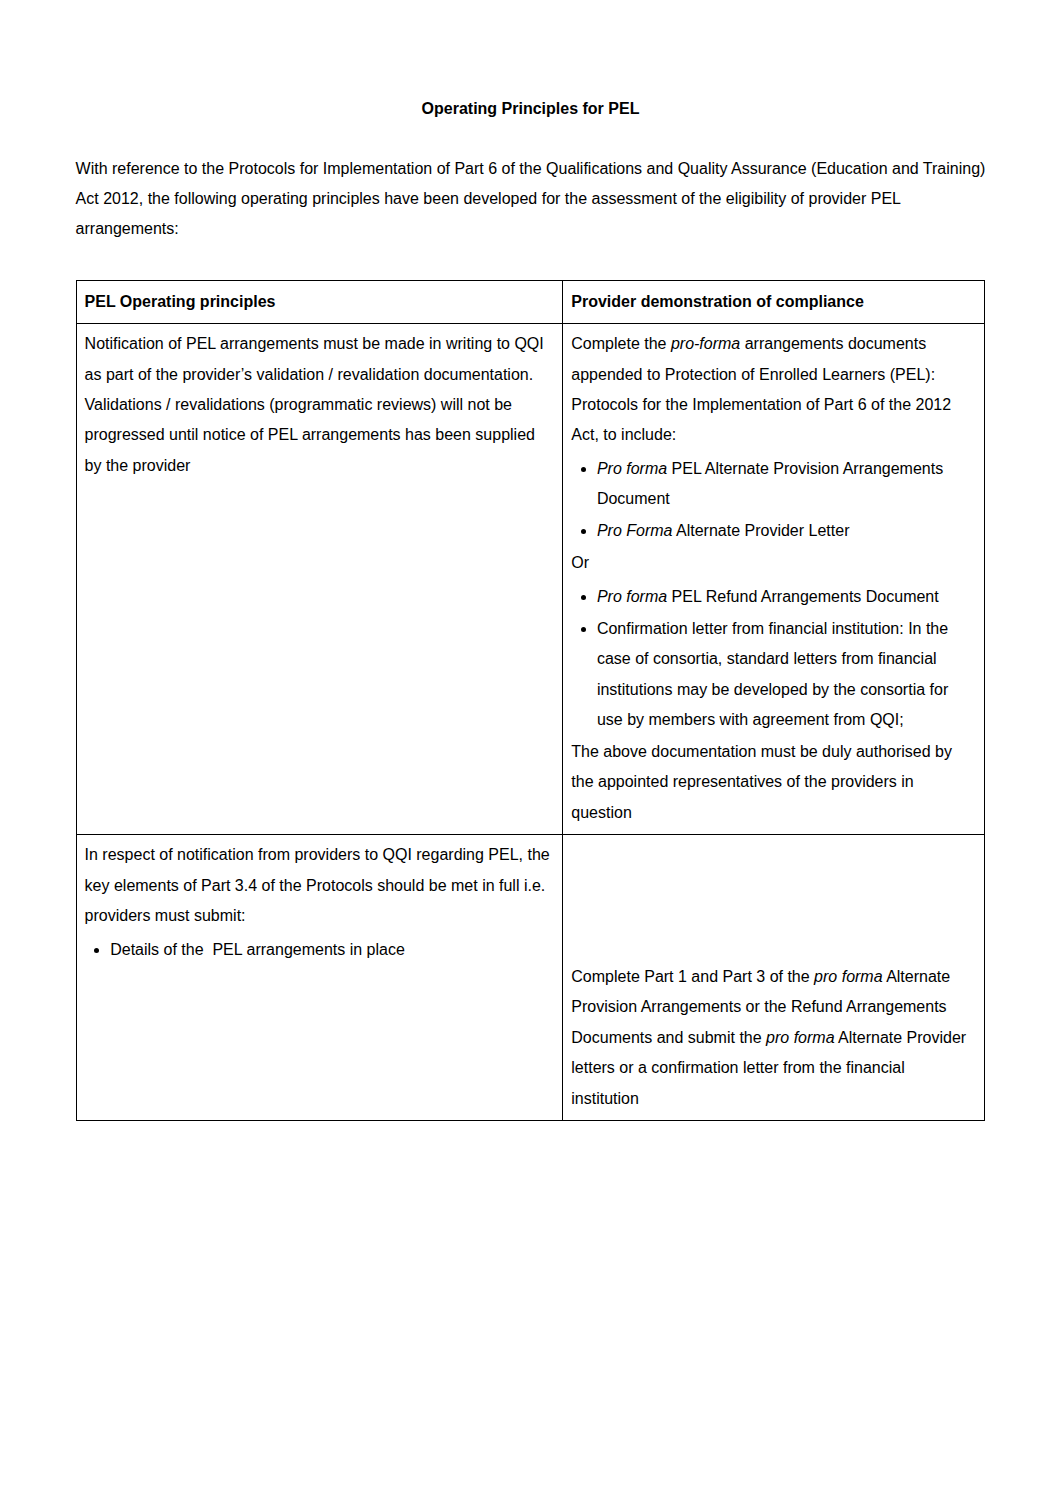Operating Principles for PEL
With reference to the Protocols for Implementation of Part 6 of the Qualifications and Quality Assurance (Education and Training) Act 2012, the following operating principles have been developed for the assessment of the eligibility of provider PEL arrangements:
| PEL Operating principles | Provider demonstration of compliance |
| --- | --- |
| Notification of PEL arrangements must be made in writing to QQI as part of the provider’s validation / revalidation documentation. Validations / revalidations (programmatic reviews) will not be progressed until notice of PEL arrangements has been supplied by the provider | Complete the pro-forma arrangements documents appended to Protection of Enrolled Learners (PEL): Protocols for the Implementation of Part 6 of the 2012 Act, to include: Pro forma PEL Alternate Provision Arrangements Document Pro Forma Alternate Provider Letter Or Pro forma PEL Refund Arrangements Document Confirmation letter from financial institution: In the case of consortia, standard letters from financial institutions may be developed by the consortia for use by members with agreement from QQI; The above documentation must be duly authorised by the appointed representatives of the providers in question |
| In respect of notification from providers to QQI regarding PEL, the key elements of Part 3.4 of the Protocols should be met in full i.e. providers must submit: Details of the PEL arrangements in place | Complete Part 1 and Part 3 of the pro forma Alternate Provision Arrangements or the Refund Arrangements Documents and submit the pro forma Alternate Provider letters or a confirmation letter from the financial institution |